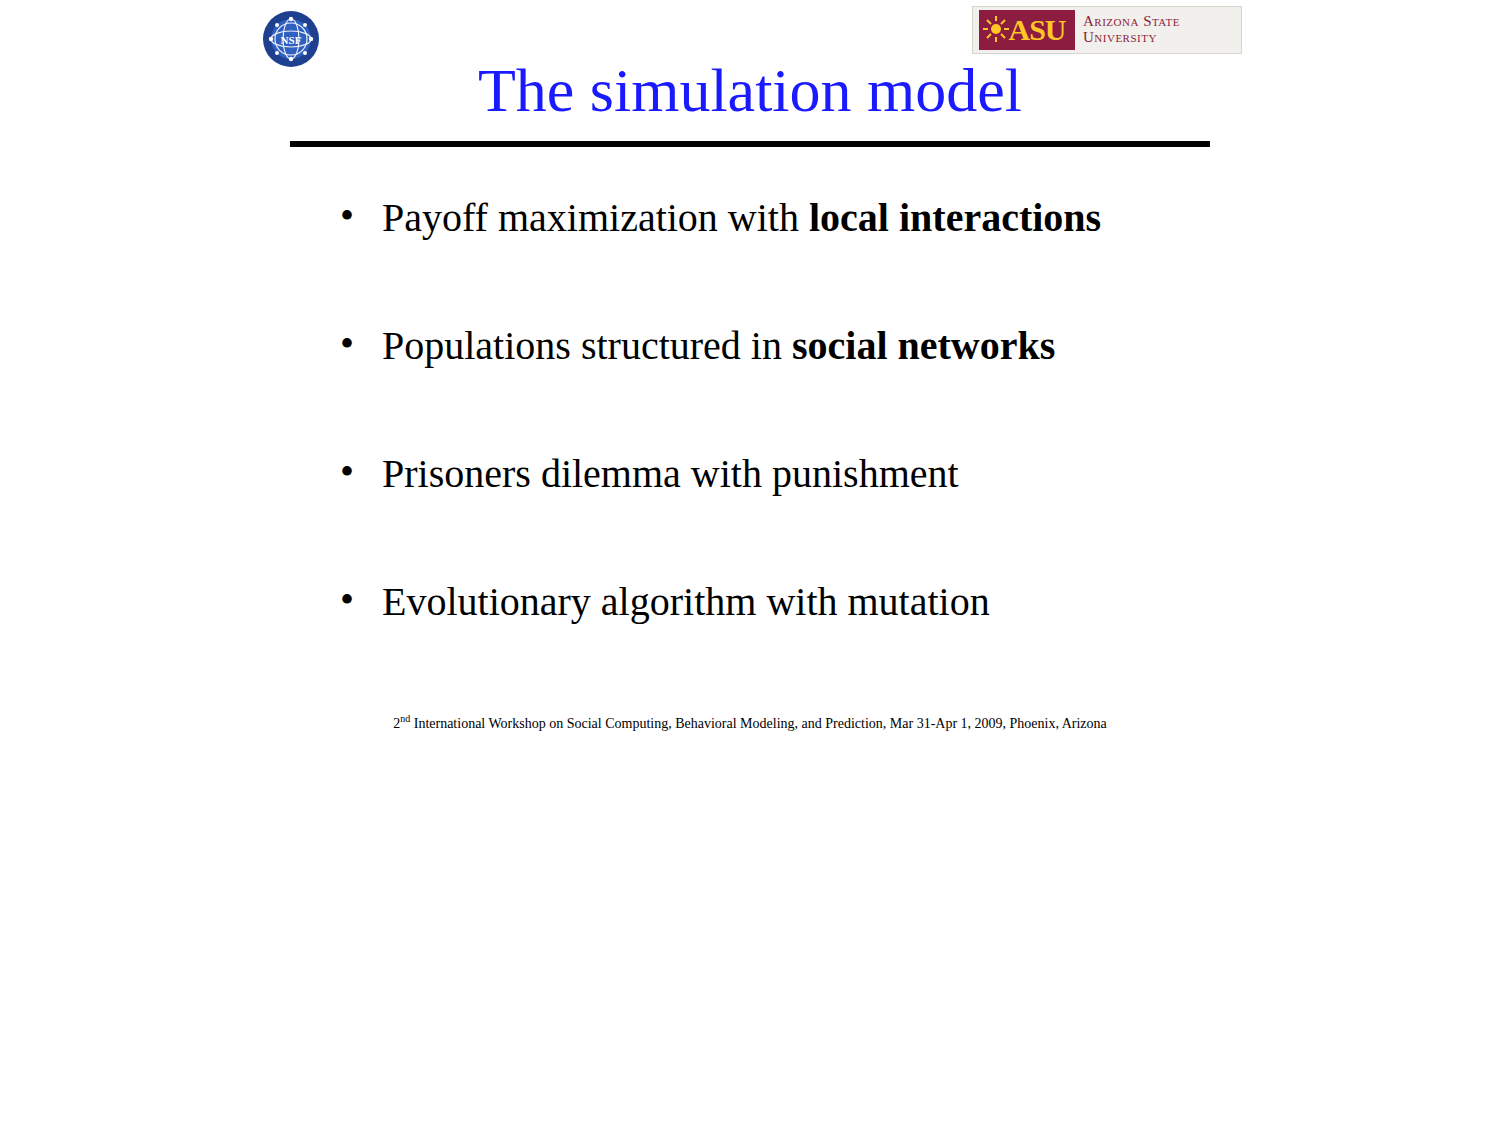NSF
ASU
Arizona State
University
The simulation model
Payoff maximization with local interactions
Populations structured in social networks
Prisoners dilemma with punishment
Evolutionary algorithm with mutation
2nd International Workshop on Social Computing, Behavioral Modeling, and Prediction, Mar 31-Apr 1, 2009, Phoenix, Arizona